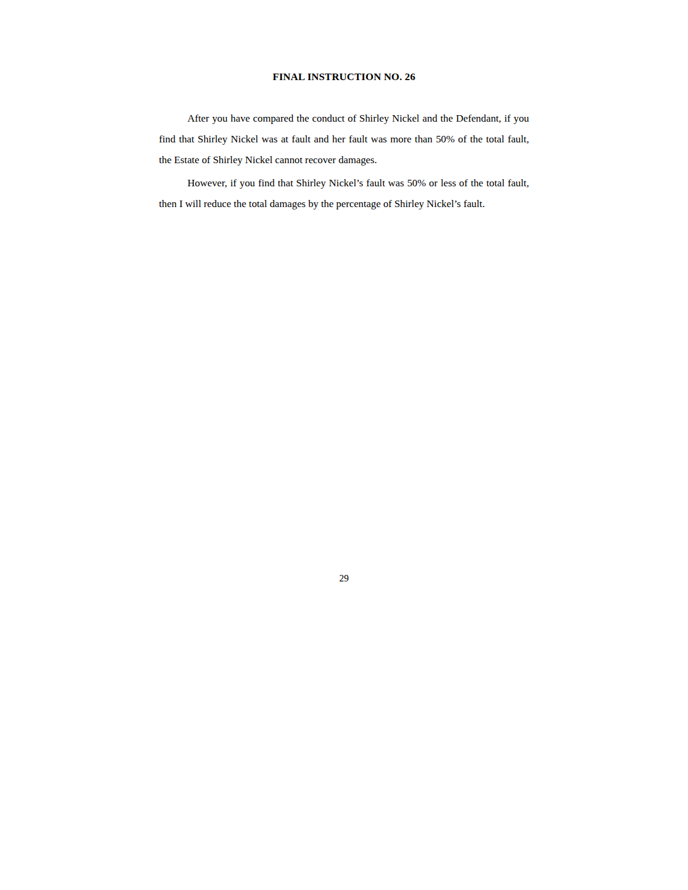FINAL INSTRUCTION NO. 26
After you have compared the conduct of Shirley Nickel and the Defendant, if you find that Shirley Nickel was at fault and her fault was more than 50% of the total fault, the Estate of Shirley Nickel cannot recover damages.
However, if you find that Shirley Nickel’s fault was 50% or less of the total fault, then I will reduce the total damages by the percentage of Shirley Nickel’s fault.
29